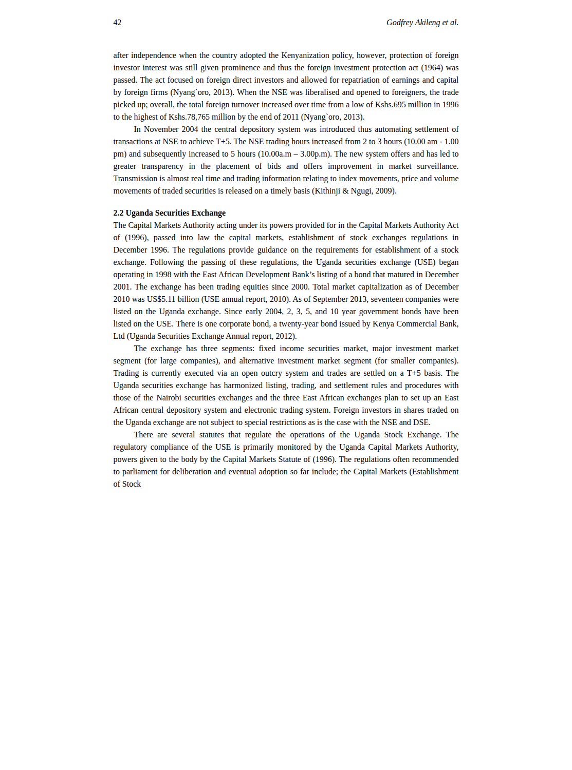42 Godfrey Akileng et al.
after independence when the country adopted the Kenyanization policy, however, protection of foreign investor interest was still given prominence and thus the foreign investment protection act (1964) was passed. The act focused on foreign direct investors and allowed for repatriation of earnings and capital by foreign firms (Nyang`oro, 2013). When the NSE was liberalised and opened to foreigners, the trade picked up; overall, the total foreign turnover increased over time from a low of Kshs.695 million in 1996 to the highest of Kshs.78,765 million by the end of 2011 (Nyang`oro, 2013).
In November 2004 the central depository system was introduced thus automating settlement of transactions at NSE to achieve T+5. The NSE trading hours increased from 2 to 3 hours (10.00 am - 1.00 pm) and subsequently increased to 5 hours (10.00a.m – 3.00p.m). The new system offers and has led to greater transparency in the placement of bids and offers improvement in market surveillance. Transmission is almost real time and trading information relating to index movements, price and volume movements of traded securities is released on a timely basis (Kithinji & Ngugi, 2009).
2.2 Uganda Securities Exchange
The Capital Markets Authority acting under its powers provided for in the Capital Markets Authority Act of (1996), passed into law the capital markets, establishment of stock exchanges regulations in December 1996. The regulations provide guidance on the requirements for establishment of a stock exchange. Following the passing of these regulations, the Uganda securities exchange (USE) began operating in 1998 with the East African Development Bank’s listing of a bond that matured in December 2001. The exchange has been trading equities since 2000. Total market capitalization as of December 2010 was US$5.11 billion (USE annual report, 2010). As of September 2013, seventeen companies were listed on the Uganda exchange. Since early 2004, 2, 3, 5, and 10 year government bonds have been listed on the USE. There is one corporate bond, a twenty-year bond issued by Kenya Commercial Bank, Ltd (Uganda Securities Exchange Annual report, 2012).
The exchange has three segments: fixed income securities market, major investment market segment (for large companies), and alternative investment market segment (for smaller companies). Trading is currently executed via an open outcry system and trades are settled on a T+5 basis. The Uganda securities exchange has harmonized listing, trading, and settlement rules and procedures with those of the Nairobi securities exchanges and the three East African exchanges plan to set up an East African central depository system and electronic trading system. Foreign investors in shares traded on the Uganda exchange are not subject to special restrictions as is the case with the NSE and DSE.
There are several statutes that regulate the operations of the Uganda Stock Exchange. The regulatory compliance of the USE is primarily monitored by the Uganda Capital Markets Authority, powers given to the body by the Capital Markets Statute of (1996). The regulations often recommended to parliament for deliberation and eventual adoption so far include; the Capital Markets (Establishment of Stock